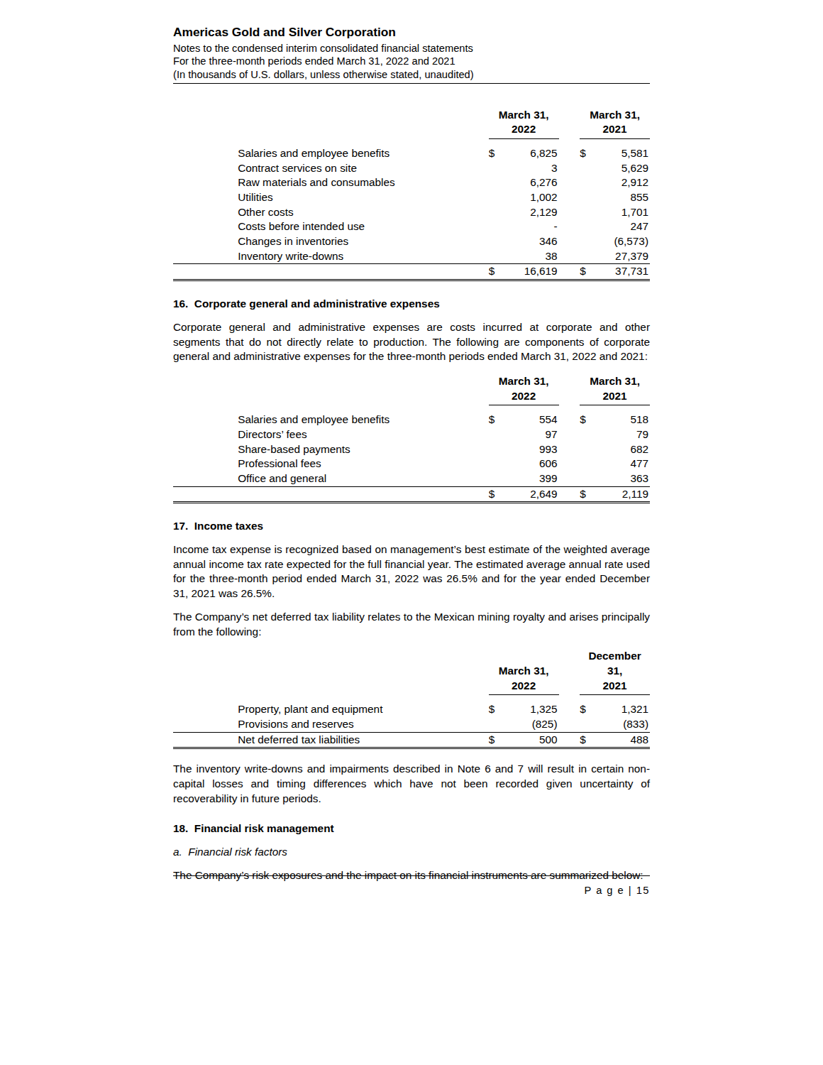Americas Gold and Silver Corporation
Notes to the condensed interim consolidated financial statements
For the three-month periods ended March 31, 2022 and 2021
(In thousands of U.S. dollars, unless otherwise stated, unaudited)
| | March 31, 2022 | | March 31, 2021 |
| Salaries and employee benefits | $ | 6,825 | | $ | 5,581 |
| Contract services on site | | 3 | | | 5,629 |
| Raw materials and consumables | | 6,276 | | | 2,912 |
| Utilities | | 1,002 | | | 855 |
| Other costs | | 2,129 | | | 1,701 |
| Costs before intended use | | - | | | 247 |
| Changes in inventories | | 346 | | | (6,573) |
| Inventory write-downs | | 38 | | | 27,379 |
| | $ | 16,619 | | $ | 37,731 |
16. Corporate general and administrative expenses
Corporate general and administrative expenses are costs incurred at corporate and other segments that do not directly relate to production. The following are components of corporate general and administrative expenses for the three-month periods ended March 31, 2022 and 2021:
| | March 31, 2022 | | March 31, 2021 |
| Salaries and employee benefits | $ | 554 | | $ | 518 |
| Directors’ fees | | 97 | | | 79 |
| Share-based payments | | 993 | | | 682 |
| Professional fees | | 606 | | | 477 |
| Office and general | | 399 | | | 363 |
| | $ | 2,649 | | $ | 2,119 |
17. Income taxes
Income tax expense is recognized based on management’s best estimate of the weighted average annual income tax rate expected for the full financial year. The estimated average annual rate used for the three-month period ended March 31, 2022 was 26.5% and for the year ended December 31, 2021 was 26.5%.
The Company’s net deferred tax liability relates to the Mexican mining royalty and arises principally from the following:
| | March 31, 2022 | | December 31, 2021 |
| Property, plant and equipment | $ | 1,325 | | $ | 1,321 |
| Provisions and reserves | | (825) | | | (833) |
| Net deferred tax liabilities | $ | 500 | | $ | 488 |
The inventory write-downs and impairments described in Note 6 and 7 will result in certain non-capital losses and timing differences which have not been recorded given uncertainty of recoverability in future periods.
18. Financial risk management
a. Financial risk factors
The Company’s risk exposures and the impact on its financial instruments are summarized below:
P a g e | 15